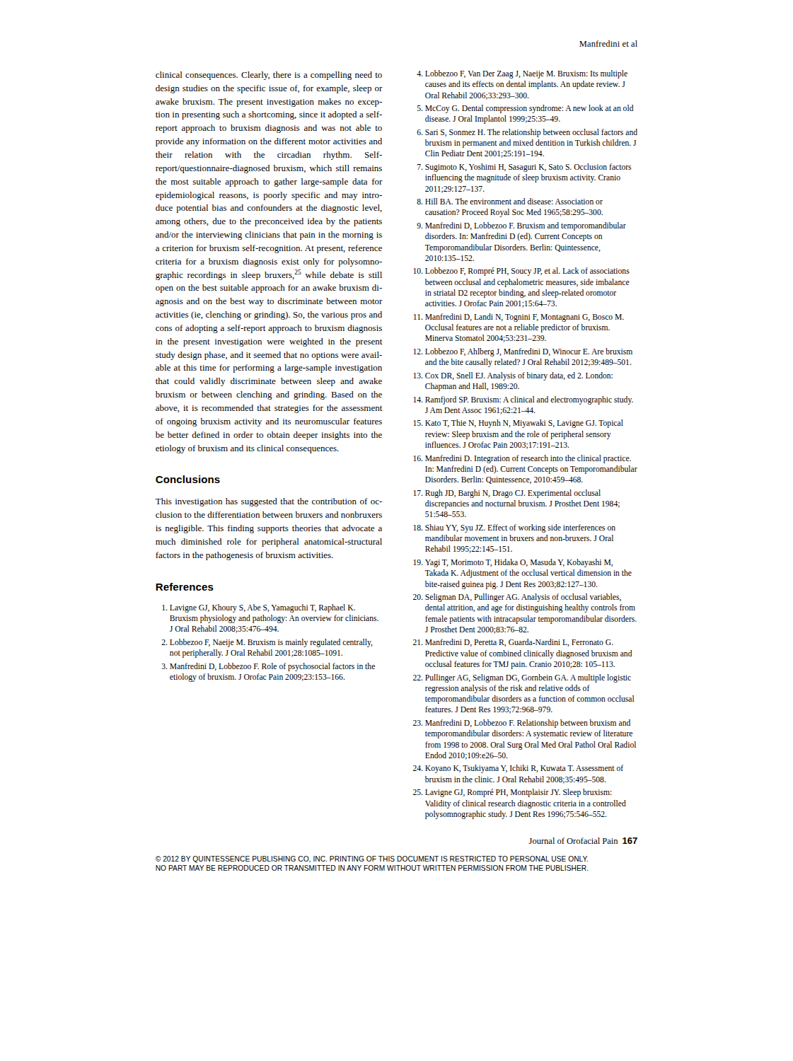Manfredini et al
clinical consequences. Clearly, there is a compelling need to design studies on the specific issue of, for example, sleep or awake bruxism. The present investigation makes no exception in presenting such a shortcoming, since it adopted a self-report approach to bruxism diagnosis and was not able to provide any information on the different motor activities and their relation with the circadian rhythm. Self-report/questionnaire-diagnosed bruxism, which still remains the most suitable approach to gather large-sample data for epidemiological reasons, is poorly specific and may introduce potential bias and confounders at the diagnostic level, among others, due to the preconceived idea by the patients and/or the interviewing clinicians that pain in the morning is a criterion for bruxism self-recognition. At present, reference criteria for a bruxism diagnosis exist only for polysomnographic recordings in sleep bruxers,25 while debate is still open on the best suitable approach for an awake bruxism diagnosis and on the best way to discriminate between motor activities (ie, clenching or grinding). So, the various pros and cons of adopting a self-report approach to bruxism diagnosis in the present investigation were weighted in the present study design phase, and it seemed that no options were available at this time for performing a large-sample investigation that could validly discriminate between sleep and awake bruxism or between clenching and grinding. Based on the above, it is recommended that strategies for the assessment of ongoing bruxism activity and its neuromuscular features be better defined in order to obtain deeper insights into the etiology of bruxism and its clinical consequences.
Conclusions
This investigation has suggested that the contribution of occlusion to the differentiation between bruxers and nonbruxers is negligible. This finding supports theories that advocate a much diminished role for peripheral anatomical-structural factors in the pathogenesis of bruxism activities.
References
Lavigne GJ, Khoury S, Abe S, Yamaguchi T, Raphael K. Bruxism physiology and pathology: An overview for clinicians. J Oral Rehabil 2008;35:476–494.
Lobbezoo F, Naeije M. Bruxism is mainly regulated centrally, not peripherally. J Oral Rehabil 2001;28:1085–1091.
Manfredini D, Lobbezoo F. Role of psychosocial factors in the etiology of bruxism. J Orofac Pain 2009;23:153–166.
Lobbezoo F, Van Der Zaag J, Naeije M. Bruxism: Its multiple causes and its effects on dental implants. An update review. J Oral Rehabil 2006;33:293–300.
McCoy G. Dental compression syndrome: A new look at an old disease. J Oral Implantol 1999;25:35–49.
Sari S, Sonmez H. The relationship between occlusal factors and bruxism in permanent and mixed dentition in Turkish children. J Clin Pediatr Dent 2001;25:191–194.
Sugimoto K, Yoshimi H, Sasaguri K, Sato S. Occlusion factors influencing the magnitude of sleep bruxism activity. Cranio 2011;29:127–137.
Hill BA. The environment and disease: Association or causation? Proceed Royal Soc Med 1965;58:295–300.
Manfredini D, Lobbezoo F. Bruxism and temporomandibular disorders. In: Manfredini D (ed). Current Concepts on Temporomandibular Disorders. Berlin: Quintessence, 2010:135–152.
Lobbezoo F, Rompré PH, Soucy JP, et al. Lack of associations between occlusal and cephalometric measures, side imbalance in striatal D2 receptor binding, and sleep-related oromotor activities. J Orofac Pain 2001;15:64–73.
Manfredini D, Landi N, Tognini F, Montagnani G, Bosco M. Occlusal features are not a reliable predictor of bruxism. Minerva Stomatol 2004;53:231–239.
Lobbezoo F, Ahlberg J, Manfredini D, Winocur E. Are bruxism and the bite causally related? J Oral Rehabil 2012;39:489–501.
Cox DR, Snell EJ. Analysis of binary data, ed 2. London: Chapman and Hall, 1989:20.
Ramfjord SP. Bruxism: A clinical and electromyographic study. J Am Dent Assoc 1961;62:21–44.
Kato T, Thie N, Huynh N, Miyawaki S, Lavigne GJ. Topical review: Sleep bruxism and the role of peripheral sensory influences. J Orofac Pain 2003;17:191–213.
Manfredini D. Integration of research into the clinical practice. In: Manfredini D (ed). Current Concepts on Temporomandibular Disorders. Berlin: Quintessence, 2010:459–468.
Rugh JD, Barghi N, Drago CJ. Experimental occlusal discrepancies and nocturnal bruxism. J Prosthet Dent 1984; 51:548–553.
Shiau YY, Syu JZ. Effect of working side interferences on mandibular movement in bruxers and non-bruxers. J Oral Rehabil 1995;22:145–151.
Yagi T, Morimoto T, Hidaka O, Masuda Y, Kobayashi M, Takada K. Adjustment of the occlusal vertical dimension in the bite-raised guinea pig. J Dent Res 2003;82:127–130.
Seligman DA, Pullinger AG. Analysis of occlusal variables, dental attrition, and age for distinguishing healthy controls from female patients with intracapsular temporomandibular disorders. J Prosthet Dent 2000;83:76–82.
Manfredini D, Peretta R, Guarda-Nardini L, Ferronato G. Predictive value of combined clinically diagnosed bruxism and occlusal features for TMJ pain. Cranio 2010;28: 105–113.
Pullinger AG, Seligman DG, Gornbein GA. A multiple logistic regression analysis of the risk and relative odds of temporomandibular disorders as a function of common occlusal features. J Dent Res 1993;72:968–979.
Manfredini D, Lobbezoo F. Relationship between bruxism and temporomandibular disorders: A systematic review of literature from 1998 to 2008. Oral Surg Oral Med Oral Pathol Oral Radiol Endod 2010;109:e26–50.
Koyano K, Tsukiyama Y, Ichiki R, Kuwata T. Assessment of bruxism in the clinic. J Oral Rehabil 2008;35:495–508.
Lavigne GJ, Rompré PH, Montplaisir JY. Sleep bruxism: Validity of clinical research diagnostic criteria in a controlled polysomnographic study. J Dent Res 1996;75:546–552.
Journal of Orofacial Pain 167
© 2012 BY QUINTESSENCE PUBLISHING CO, INC. PRINTING OF THIS DOCUMENT IS RESTRICTED TO PERSONAL USE ONLY.
NO PART MAY BE REPRODUCED OR TRANSMITTED IN ANY FORM WITHOUT WRITTEN PERMISSION FROM THE PUBLISHER.